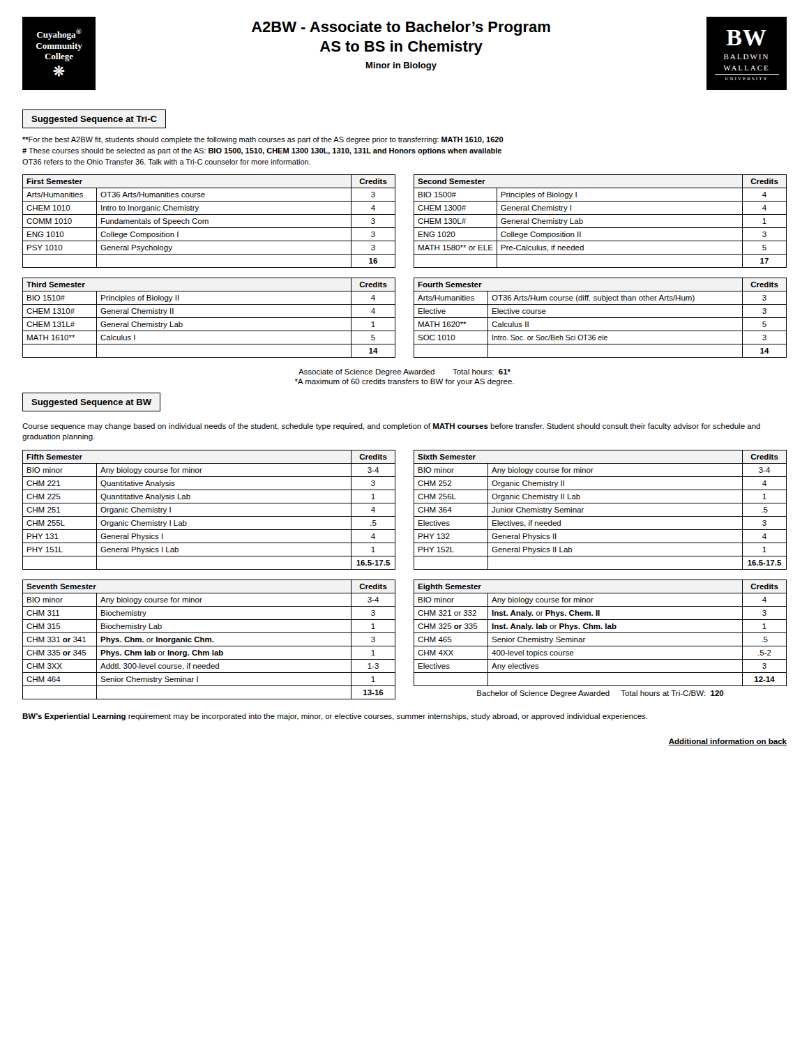Cuyahoga®
Community
College
❊
A2BW - Associate to Bachelor’s Program
AS to BS in Chemistry
Minor in Biology
BW
BALDWIN
WALLACE
UNIVERSITY
Suggested Sequence at Tri-C
**For the best A2BW fit, students should complete the following math courses as part of the AS degree prior to transferring: MATH 1610, 1620
# These courses should be selected as part of the AS: BIO 1500, 1510, CHEM 1300 130L, 1310, 131L and Honors options when available
OT36 refers to the Ohio Transfer 36. Talk with a Tri-C counselor for more information.
| First Semester | Credits |
| --- | --- |
| Arts/Humanities | OT36 Arts/Humanities course | 3 |
| CHEM 1010 | Intro to Inorganic Chemistry | 4 |
| COMM 1010 | Fundamentals of Speech Com | 3 |
| ENG 1010 | College Composition I | 3 |
| PSY 1010 | General Psychology | 3 |
| | | 16 |
| Second Semester | Credits |
| --- | --- |
| BIO 1500# | Principles of Biology I | 4 |
| CHEM 1300# | General Chemistry I | 4 |
| CHEM 130L# | General Chemistry Lab | 1 |
| ENG 1020 | College Composition II | 3 |
| MATH 1580** or ELE | Pre-Calculus, if needed | 5 |
| | | 17 |
| Third Semester | Credits |
| --- | --- |
| BIO 1510# | Principles of Biology II | 4 |
| CHEM 1310# | General Chemistry II | 4 |
| CHEM 131L# | General Chemistry Lab | 1 |
| MATH 1610** | Calculus I | 5 |
| | | 14 |
| Fourth Semester | Credits |
| --- | --- |
| Arts/Humanities | OT36 Arts/Hum course (diff. subject than other Arts/Hum) | 3 |
| Elective | Elective course | 3 |
| MATH 1620** | Calculus II | 5 |
| SOC 1010 | Intro. Soc. or Soc/Beh Sci OT36 ele | 3 |
| | | 14 |
Associate of Science Degree Awarded Total hours: 61*
*A maximum of 60 credits transfers to BW for your AS degree.
Suggested Sequence at BW
Course sequence may change based on individual needs of the student, schedule type required, and completion of MATH courses before transfer. Student should consult their faculty advisor for schedule and graduation planning.
| Fifth Semester | Credits |
| --- | --- |
| BIO minor | Any biology course for minor | 3-4 |
| CHM 221 | Quantitative Analysis | 3 |
| CHM 225 | Quantitative Analysis Lab | 1 |
| CHM 251 | Organic Chemistry I | 4 |
| CHM 255L | Organic Chemistry I Lab | .5 |
| PHY 131 | General Physics I | 4 |
| PHY 151L | General Physics I Lab | 1 |
| | | 16.5-17.5 |
| Sixth Semester | Credits |
| --- | --- |
| BIO minor | Any biology course for minor | 3-4 |
| CHM 252 | Organic Chemistry II | 4 |
| CHM 256L | Organic Chemistry II Lab | 1 |
| CHM 364 | Junior Chemistry Seminar | .5 |
| Electives | Electives, if needed | 3 |
| PHY 132 | General Physics II | 4 |
| PHY 152L | General Physics II Lab | 1 |
| | | 16.5-17.5 |
| Seventh Semester | Credits |
| --- | --- |
| BIO minor | Any biology course for minor | 3-4 |
| CHM 311 | Biochemistry | 3 |
| CHM 315 | Biochemistry Lab | 1 |
| CHM 331 or 341 | Phys. Chm. or Inorganic Chm. | 3 |
| CHM 335 or 345 | Phys. Chm lab or Inorg. Chm lab | 1 |
| CHM 3XX | Addtl. 300-level course, if needed | 1-3 |
| CHM 464 | Senior Chemistry Seminar I | 1 |
| | | 13-16 |
| Eighth Semester | Credits |
| --- | --- |
| BIO minor | Any biology course for minor | 4 |
| CHM 321 or 332 | Inst. Analy. or Phys. Chem. II | 3 |
| CHM 325 or 335 | Inst. Analy. lab or Phys. Chm. lab | 1 |
| CHM 465 | Senior Chemistry Seminar | .5 |
| CHM 4XX | 400-level topics course | .5-2 |
| Electives | Any electives | 3 |
| | | 12-14 |
Bachelor of Science Degree Awarded Total hours at Tri-C/BW: 120
BW’s Experiential Learning requirement may be incorporated into the major, minor, or elective courses, summer internships, study abroad, or approved individual experiences.
Additional information on back